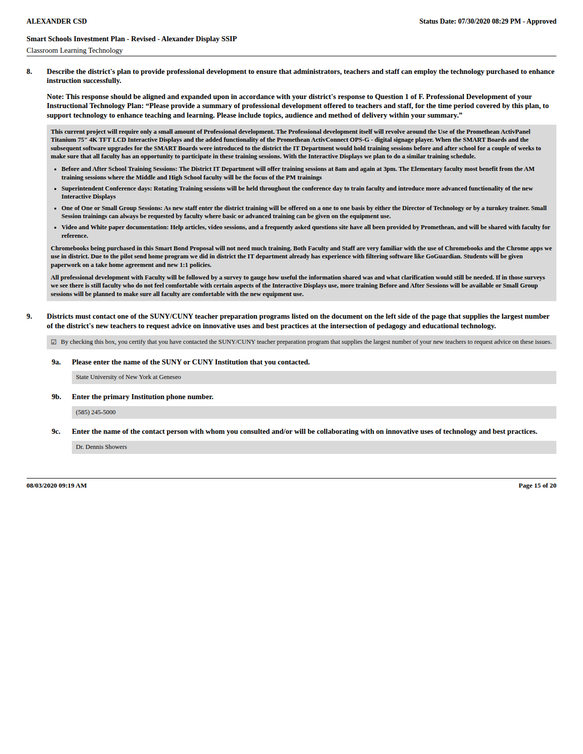ALEXANDER CSD
Status Date: 07/30/2020 08:29 PM - Approved
Smart Schools Investment Plan - Revised - Alexander Display SSIP
Classroom Learning Technology
8.
Describe the district's plan to provide professional development to ensure that administrators, teachers and staff can employ the technology purchased to enhance instruction successfully.
Note: This response should be aligned and expanded upon in accordance with your district's response to Question 1 of F. Professional Development of your Instructional Technology Plan: “Please provide a summary of professional development offered to teachers and staff, for the time period covered by this plan, to support technology to enhance teaching and learning. Please include topics, audience and method of delivery within your summary.”
This current project will require only a small amount of Professional development. The Professional development itself will revolve around the Use of the Promethean ActivPanel Titanium 75" 4K TFT LCD Interactive Displays and the added functionality of the Promethean ActivConnect OPS-G - digital signage player. When the SMART Boards and the subsequent software upgrades for the SMART Boards were introduced to the district the IT Department would hold training sessions before and after school for a couple of weeks to make sure that all faculty has an opportunity to participate in these training sessions. With the Interactive Displays we plan to do a similar training schedule.
Before and After School Training Sessions: The District IT Department will offer training sessions at 8am and again at 3pm. The Elementary faculty most benefit from the AM training sessions where the Middle and High School faculty will be the focus of the PM trainings
Superintendent Conference days: Rotating Training sessions will be held throughout the conference day to train faculty and introduce more advanced functionality of the new Interactive Displays
One of One or Small Group Sessions: As new staff enter the district training will be offered on a one to one basis by either the Director of Technology or by a turnkey trainer. Small Session trainings can always be requested by faculty where basic or advanced training can be given on the equipment use.
Video and White paper documentation: Help articles, video sessions, and a frequently asked questions site have all been provided by Promethean, and will be shared with faculty for reference.
Chromebooks being purchased in this Smart Bond Proposal will not need much training. Both Faculty and Staff are very familiar with the use of Chromebooks and the Chrome apps we use in district. Due to the pilot send home program we did in district the IT department already has experience with filtering software like GoGuardian. Students will be given paperwork on a take home agreement and new 1:1 policies.
All professional development with Faculty will be followed by a survey to gauge how useful the information shared was and what clarification would still be needed. If in those surveys we see there is still faculty who do not feel comfortable with certain aspects of the Interactive Displays use, more training Before and After Sessions will be available or Small Group sessions will be planned to make sure all faculty are comfortable with the new equipment use.
9.
Districts must contact one of the SUNY/CUNY teacher preparation programs listed on the document on the left side of the page that supplies the largest number of the district's new teachers to request advice on innovative uses and best practices at the intersection of pedagogy and educational technology.
☑
By checking this box, you certify that you have contacted the SUNY/CUNY teacher preparation program that supplies the largest number of your new teachers to request advice on these issues.
9a.
Please enter the name of the SUNY or CUNY Institution that you contacted.
State University of New York at Geneseo
9b.
Enter the primary Institution phone number.
(585) 245-5000
9c.
Enter the name of the contact person with whom you consulted and/or will be collaborating with on innovative uses of technology and best practices.
Dr. Dennis Showers
08/03/2020 09:19 AM
Page 15 of 20